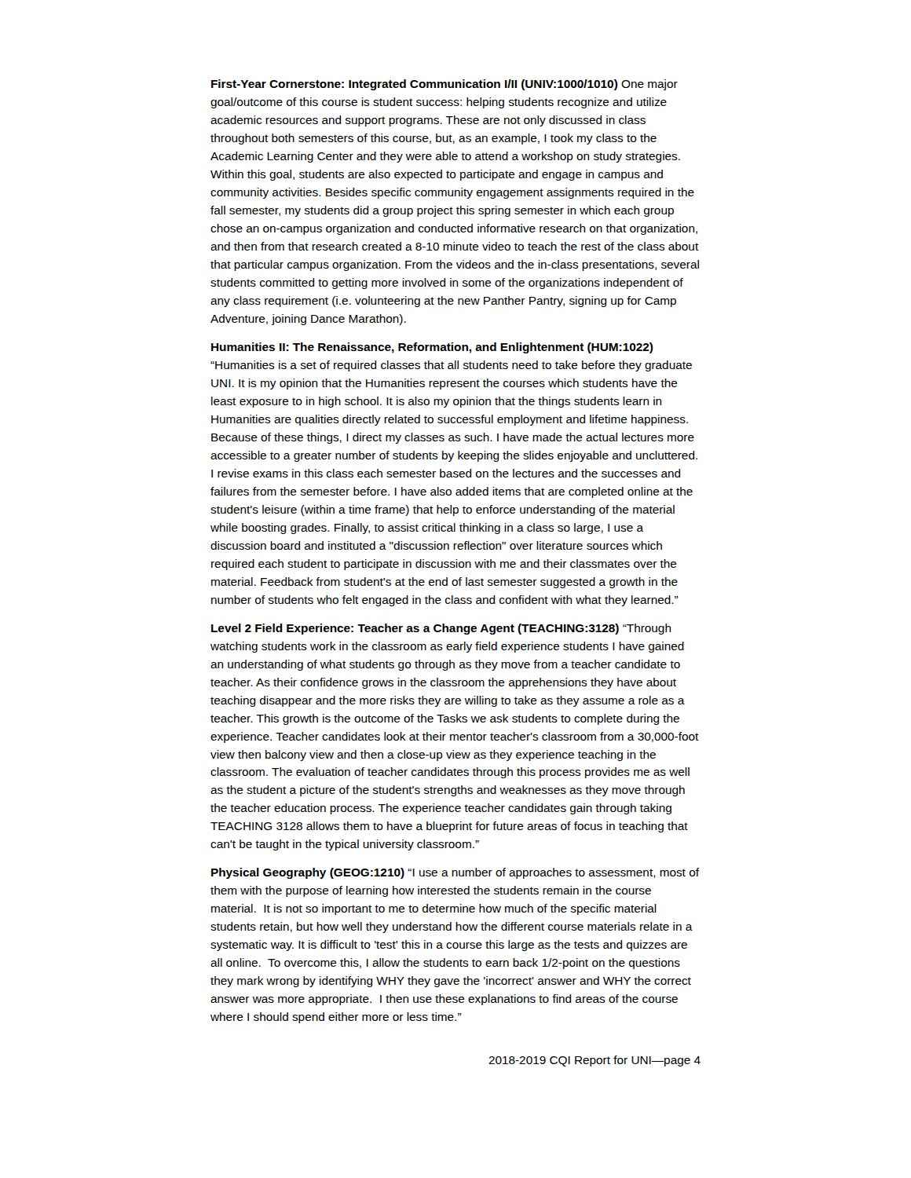First-Year Cornerstone: Integrated Communication I/II (UNIV:1000/1010) One major goal/outcome of this course is student success: helping students recognize and utilize academic resources and support programs. These are not only discussed in class throughout both semesters of this course, but, as an example, I took my class to the Academic Learning Center and they were able to attend a workshop on study strategies. Within this goal, students are also expected to participate and engage in campus and community activities. Besides specific community engagement assignments required in the fall semester, my students did a group project this spring semester in which each group chose an on-campus organization and conducted informative research on that organization, and then from that research created a 8-10 minute video to teach the rest of the class about that particular campus organization. From the videos and the in-class presentations, several students committed to getting more involved in some of the organizations independent of any class requirement (i.e. volunteering at the new Panther Pantry, signing up for Camp Adventure, joining Dance Marathon).
Humanities II: The Renaissance, Reformation, and Enlightenment (HUM:1022) “Humanities is a set of required classes that all students need to take before they graduate UNI. It is my opinion that the Humanities represent the courses which students have the least exposure to in high school. It is also my opinion that the things students learn in Humanities are qualities directly related to successful employment and lifetime happiness. Because of these things, I direct my classes as such. I have made the actual lectures more accessible to a greater number of students by keeping the slides enjoyable and uncluttered. I revise exams in this class each semester based on the lectures and the successes and failures from the semester before. I have also added items that are completed online at the student's leisure (within a time frame) that help to enforce understanding of the material while boosting grades. Finally, to assist critical thinking in a class so large, I use a discussion board and instituted a "discussion reflection" over literature sources which required each student to participate in discussion with me and their classmates over the material. Feedback from student's at the end of last semester suggested a growth in the number of students who felt engaged in the class and confident with what they learned.”
Level 2 Field Experience: Teacher as a Change Agent (TEACHING:3128) “Through watching students work in the classroom as early field experience students I have gained an understanding of what students go through as they move from a teacher candidate to teacher. As their confidence grows in the classroom the apprehensions they have about teaching disappear and the more risks they are willing to take as they assume a role as a teacher. This growth is the outcome of the Tasks we ask students to complete during the experience. Teacher candidates look at their mentor teacher's classroom from a 30,000-foot view then balcony view and then a close-up view as they experience teaching in the classroom. The evaluation of teacher candidates through this process provides me as well as the student a picture of the student's strengths and weaknesses as they move through the teacher education process. The experience teacher candidates gain through taking TEACHING 3128 allows them to have a blueprint for future areas of focus in teaching that can't be taught in the typical university classroom.”
Physical Geography (GEOG:1210) “I use a number of approaches to assessment, most of them with the purpose of learning how interested the students remain in the course material. It is not so important to me to determine how much of the specific material students retain, but how well they understand how the different course materials relate in a systematic way. It is difficult to 'test' this in a course this large as the tests and quizzes are all online. To overcome this, I allow the students to earn back 1/2-point on the questions they mark wrong by identifying WHY they gave the 'incorrect' answer and WHY the correct answer was more appropriate. I then use these explanations to find areas of the course where I should spend either more or less time.”
2018-2019 CQI Report for UNI—page 4